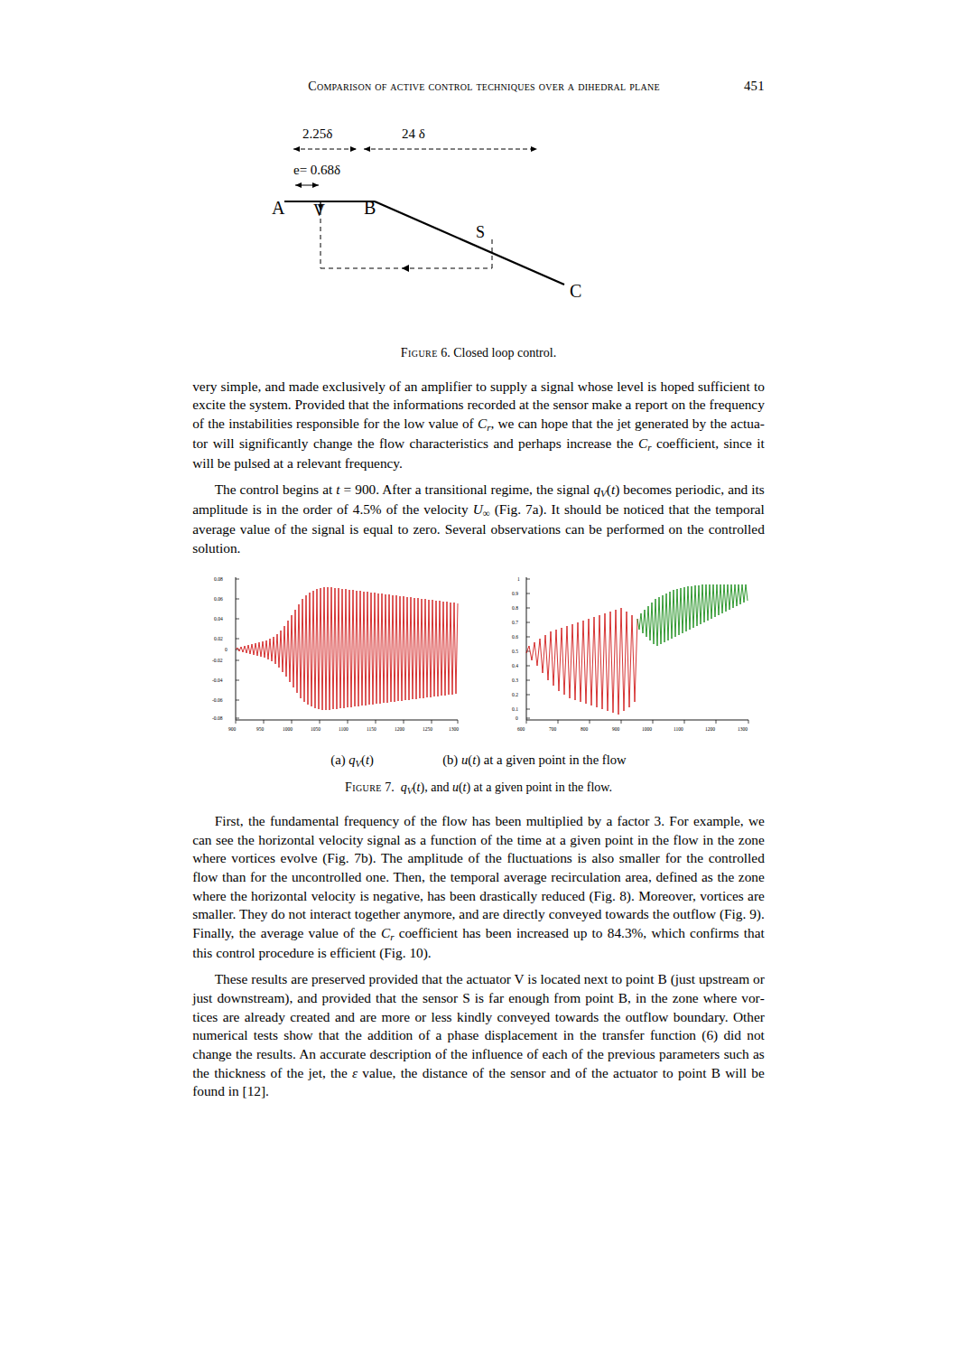Comparison of active control techniques over a dihedral plane 451
2.25δ 24 δ e= 0.68δ A V B S C
Figure 6. Closed loop control.
very simple, and made exclusively of an amplifier to supply a signal whose level is hoped sufficient to excite the system. Provided that the informations recorded at the sensor make a report on the frequency of the instabilities responsible for the low value of Cr, we can hope that the jet generated by the actuator will significantly change the flow characteristics and perhaps increase the Cr coefficient, since it will be pulsed at a relevant frequency.
The control begins at t = 900. After a transitional regime, the signal qV(t) becomes periodic, and its amplitude is in the order of 4.5% of the velocity U∞ (Fig. 7a). It should be noticed that the temporal average value of the signal is equal to zero. Several observations can be performed on the controlled solution.
0.08 0.06 0.04 0.02 0 -0.02 -0.04 -0.06 -0.08 900 950 1000 1050 1100 1150 1200 1250 1300 1 0.9 0.8 0.7 0.6 0.5 0.4 0.3 0.2 0.1 0 600 700 800 900 1000 1100 1200 1300
(a) qV(t) (b) u(t) at a given point in the flow
Figure 7. qV(t), and u(t) at a given point in the flow.
First, the fundamental frequency of the flow has been multiplied by a factor 3. For example, we can see the horizontal velocity signal as a function of the time at a given point in the flow in the zone where vortices evolve (Fig. 7b). The amplitude of the fluctuations is also smaller for the controlled flow than for the uncontrolled one. Then, the temporal average recirculation area, defined as the zone where the horizontal velocity is negative, has been drastically reduced (Fig. 8). Moreover, vortices are smaller. They do not interact together anymore, and are directly conveyed towards the outflow (Fig. 9). Finally, the average value of the Cr coefficient has been increased up to 84.3%, which confirms that this control procedure is efficient (Fig. 10).
These results are preserved provided that the actuator V is located next to point B (just upstream or just downstream), and provided that the sensor S is far enough from point B, in the zone where vortices are already created and are more or less kindly conveyed towards the outflow boundary. Other numerical tests show that the addition of a phase displacement in the transfer function (6) did not change the results. An accurate description of the influence of each of the previous parameters such as the thickness of the jet, the ε value, the distance of the sensor and of the actuator to point B will be found in [12].